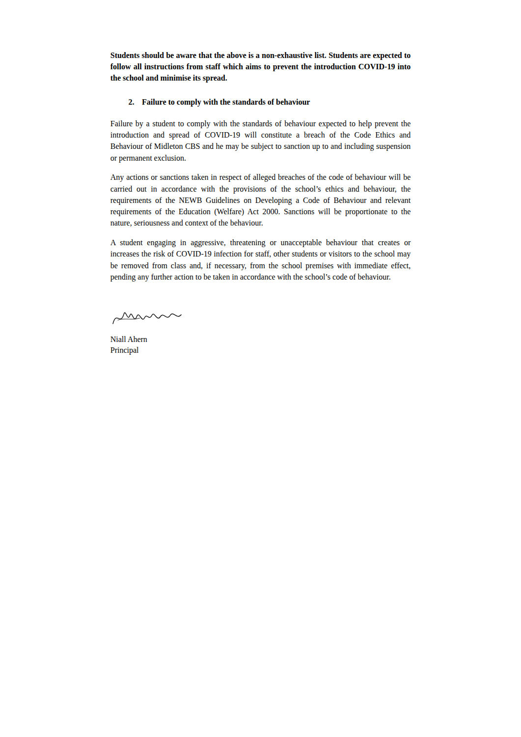Students should be aware that the above is a non-exhaustive list. Students are expected to follow all instructions from staff which aims to prevent the introduction COVID-19 into the school and minimise its spread.
Failure to comply with the standards of behaviour
Failure by a student to comply with the standards of behaviour expected to help prevent the introduction and spread of COVID-19 will constitute a breach of the Code Ethics and Behaviour of Midleton CBS and he may be subject to sanction up to and including suspension or permanent exclusion.
Any actions or sanctions taken in respect of alleged breaches of the code of behaviour will be carried out in accordance with the provisions of the school’s ethics and behaviour, the requirements of the NEWB Guidelines on Developing a Code of Behaviour and relevant requirements of the Education (Welfare) Act 2000. Sanctions will be proportionate to the nature, seriousness and context of the behaviour.
A student engaging in aggressive, threatening or unacceptable behaviour that creates or increases the risk of COVID-19 infection for staff, other students or visitors to the school may be removed from class and, if necessary, from the school premises with immediate effect, pending any further action to be taken in accordance with the school’s code of behaviour.
Niall Ahern
Principal